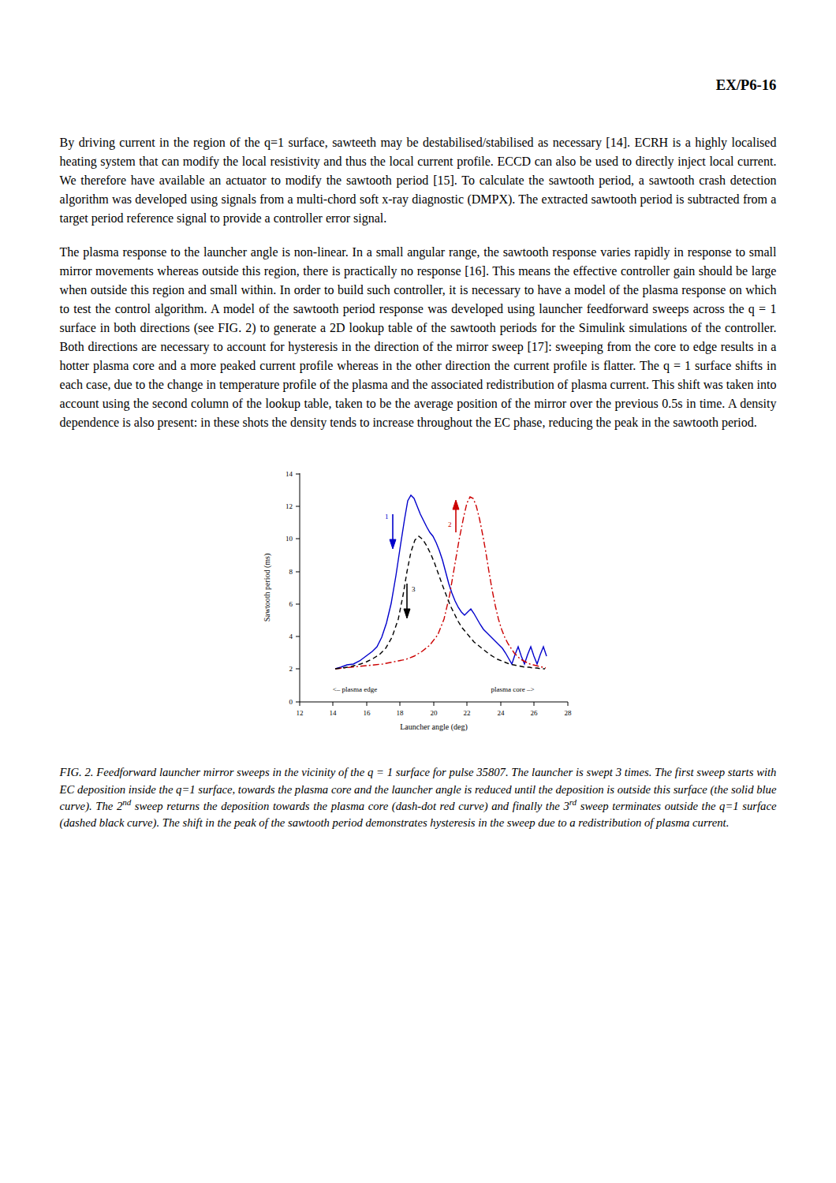EX/P6-16
By driving current in the region of the q=1 surface, sawteeth may be destabilised/stabilised as necessary [14]. ECRH is a highly localised heating system that can modify the local resistivity and thus the local current profile. ECCD can also be used to directly inject local current. We therefore have available an actuator to modify the sawtooth period [15]. To calculate the sawtooth period, a sawtooth crash detection algorithm was developed using signals from a multi-chord soft x-ray diagnostic (DMPX). The extracted sawtooth period is subtracted from a target period reference signal to provide a controller error signal.
The plasma response to the launcher angle is non-linear. In a small angular range, the sawtooth response varies rapidly in response to small mirror movements whereas outside this region, there is practically no response [16]. This means the effective controller gain should be large when outside this region and small within. In order to build such controller, it is necessary to have a model of the plasma response on which to test the control algorithm. A model of the sawtooth period response was developed using launcher feedforward sweeps across the q = 1 surface in both directions (see FIG. 2) to generate a 2D lookup table of the sawtooth periods for the Simulink simulations of the controller. Both directions are necessary to account for hysteresis in the direction of the mirror sweep [17]: sweeping from the core to edge results in a hotter plasma core and a more peaked current profile whereas in the other direction the current profile is flatter. The q = 1 surface shifts in each case, due to the change in temperature profile of the plasma and the associated redistribution of plasma current. This shift was taken into account using the second column of the lookup table, taken to be the average position of the mirror over the previous 0.5s in time. A density dependence is also present: in these shots the density tends to increase throughout the EC phase, reducing the peak in the sawtooth period.
0 2 4 6 8 10 12 14 12 14 16 18 20 22 24 26 28 Launcher angle (deg) Sawtooth period (ms) <– plasma edge plasma core –> 1 2 3
FIG. 2. Feedforward launcher mirror sweeps in the vicinity of the q = 1 surface for pulse 35807. The launcher is swept 3 times. The first sweep starts with EC deposition inside the q=1 surface, towards the plasma core and the launcher angle is reduced until the deposition is outside this surface (the solid blue curve). The 2nd sweep returns the deposition towards the plasma core (dash-dot red curve) and finally the 3rd sweep terminates outside the q=1 surface (dashed black curve). The shift in the peak of the sawtooth period demonstrates hysteresis in the sweep due to a redistribution of plasma current.